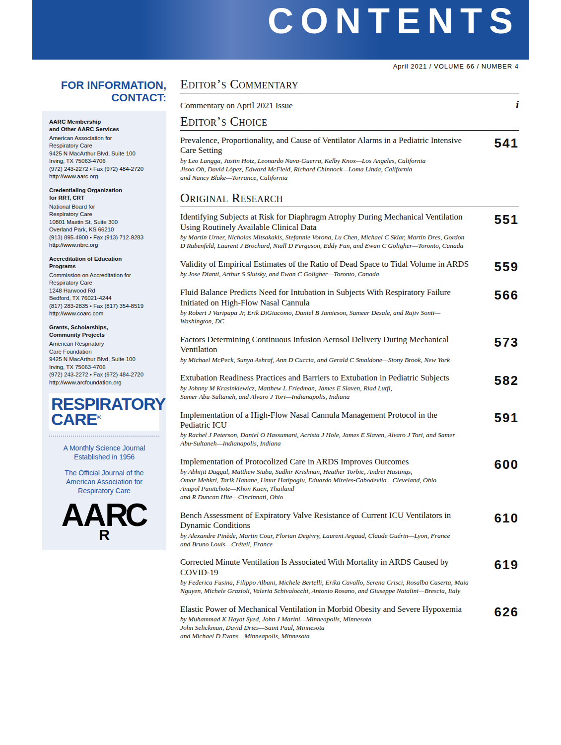CONTENTS
April 2021 / VOLUME 66 / NUMBER 4
FOR INFORMATION,
CONTACT:
AARC Membership
and Other AARC Services
American Association for
Respiratory Care
9425 N MacArthur Blvd, Suite 100
Irving, TX 75063-4706
(972) 243-2272 • Fax (972) 484-2720
http://www.aarc.org
Credentialing Organization
for RRT, CRT
National Board for
Respiratory Care
10801 Mastin St, Suite 300
Overland Park, KS 66210
(913) 895-4900 • Fax (913) 712-9283
http://www.nbrc.org
Accreditation of Education
Programs
Commission on Accreditation for
Respiratory Care
1248 Harwood Rd
Bedford, TX 76021-4244
(817) 283-2835 • Fax (817) 354-8519
http://www.coarc.com
Grants, Scholarships,
Community Projects
American Respiratory
Care Foundation
9425 N MacArthur Blvd, Suite 100
Irving, TX 75063-4706
(972) 243-2272 • Fax (972) 484-2720
http://www.arcfoundation.org
RESPIRATORY
CARE®
A Monthly Science Journal
Established in 1956
The Official Journal of the
American Association for
Respiratory Care
AARC
R
Editor’s Commentary
Commentary on April 2021 Issue
i
Editor’s Choice
Prevalence, Proportionality, and Cause of Ventilator Alarms in a Pediatric Intensive Care Setting
by Leo Langga, Justin Hotz, Leonardo Nava-Guerra, Kelby Knox—Los Angeles, California
Jisoo Oh, David López, Edward McField, Richard Chinnock—Loma Linda, California
and Nancy Blake—Torrance, California
541
Original Research
Identifying Subjects at Risk for Diaphragm Atrophy During Mechanical Ventilation Using Routinely Available Clinical Data
by Martin Urner, Nicholas Mitsakakis, Stefannie Vorona, Lu Chen, Michael C Sklar, Martin Dres, Gordon D Rubenfeld, Laurent J Brochard, Niall D Ferguson, Eddy Fan, and Ewan C Goligher—Toronto, Canada
551
Validity of Empirical Estimates of the Ratio of Dead Space to Tidal Volume in ARDS
by Jose Dianti, Arthur S Slutsky, and Ewan C Goligher—Toronto, Canada
559
Fluid Balance Predicts Need for Intubation in Subjects With Respiratory Failure Initiated on High-Flow Nasal Cannula
by Robert J Varipapa Jr, Erik DiGiacomo, Daniel B Jamieson, Sameer Desale, and Rajiv Sonti—Washington, DC
566
Factors Determining Continuous Infusion Aerosol Delivery During Mechanical Ventilation
by Michael McPeck, Sunya Ashraf, Ann D Cuccia, and Gerald C Smaldone—Stony Brook, New York
573
Extubation Readiness Practices and Barriers to Extubation in Pediatric Subjects
by Johnny M Krasinkiewicz, Matthew L Friedman, James E Slaven, Riad Lutfi,
Samer Abu-Sultaneh, and Alvaro J Tori—Indianapolis, Indiana
582
Implementation of a High-Flow Nasal Cannula Management Protocol in the Pediatric ICU
by Rachel J Peterson, Daniel O Hassumani, Acrista J Hole, James E Slaven, Alvaro J Tori, and Samer Abu-Sultaneh—Indianapolis, Indiana
591
Implementation of Protocolized Care in ARDS Improves Outcomes
by Abhijit Duggal, Matthew Siuba, Sudhir Krishnan, Heather Torbic, Andrei Hastings,
Omar Mehkri, Tarik Hanane, Umur Hatipoglu, Eduardo Mireles-Cabodevila—Cleveland, Ohio
Anupol Panitchote—Khon Kaen, Thailand
and R Duncan Hite—Cincinnati, Ohio
600
Bench Assessment of Expiratory Valve Resistance of Current ICU Ventilators in Dynamic Conditions
by Alexandre Pinède, Martin Cour, Florian Degivry, Laurent Argaud, Claude Guérin—Lyon, France
and Bruno Louis—Créteil, France
610
Corrected Minute Ventilation Is Associated With Mortality in ARDS Caused by COVID-19
by Federica Fusina, Filippo Albani, Michele Bertelli, Erika Cavallo, Serena Crisci, Rosalba Caserta, Maia Nguyen, Michele Grazioli, Valeria Schivalocchi, Antonio Rosano, and Giuseppe Natalini—Brescia, Italy
619
Elastic Power of Mechanical Ventilation in Morbid Obesity and Severe Hypoxemia
by Muhammad K Hayat Syed, John J Marini—Minneapolis, Minnesota
John Selickman, David Dries—Saint Paul, Minnesota
and Michael D Evans—Minneapolis, Minnesota
626